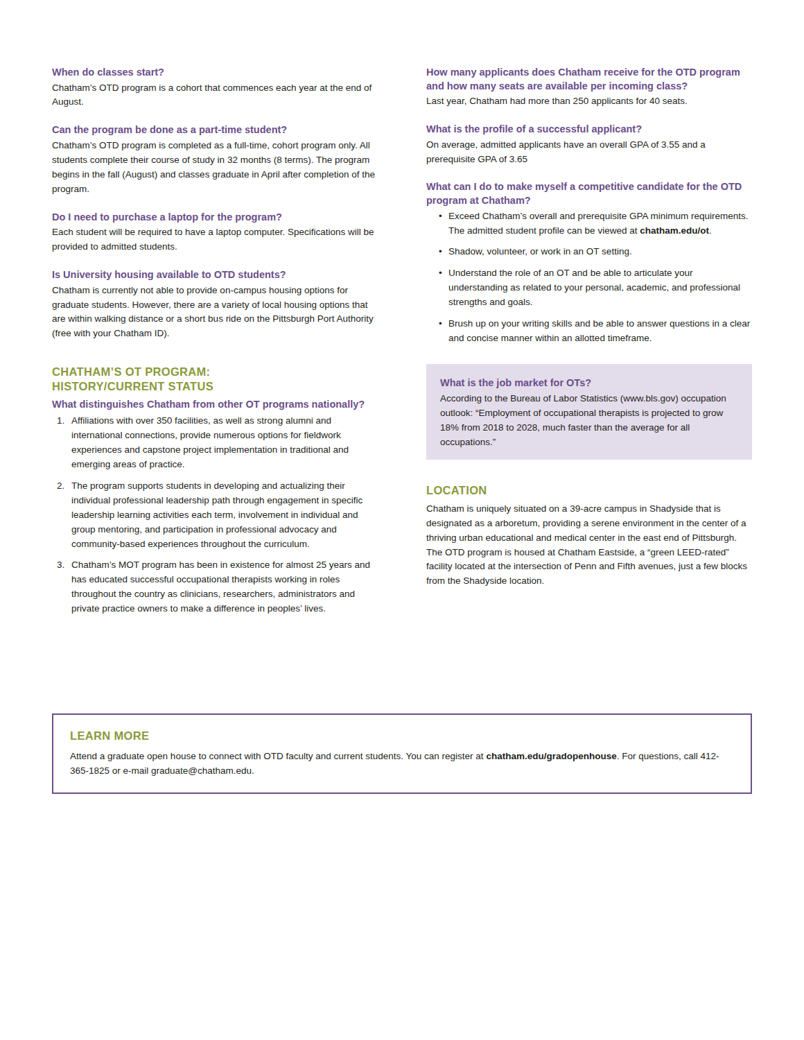When do classes start?
Chatham’s OTD program is a cohort that commences each year at the end of August.
Can the program be done as a part-time student?
Chatham’s OTD program is completed as a full-time, cohort program only. All students complete their course of study in 32 months (8 terms). The program begins in the fall (August) and classes graduate in April after completion of the program.
Do I need to purchase a laptop for the program?
Each student will be required to have a laptop computer. Specifications will be provided to admitted students.
Is University housing available to OTD students?
Chatham is currently not able to provide on-campus housing options for graduate students. However, there are a variety of local housing options that are within walking distance or a short bus ride on the Pittsburgh Port Authority (free with your Chatham ID).
Chatham’s OT Program:
History/Current Status
What distinguishes Chatham from other OT programs nationally?
Affiliations with over 350 facilities, as well as strong alumni and international connections, provide numerous options for fieldwork experiences and capstone project implementation in traditional and emerging areas of practice.
The program supports students in developing and actualizing their individual professional leadership path through engagement in specific leadership learning activities each term, involvement in individual and group mentoring, and participation in professional advocacy and community-based experiences throughout the curriculum.
Chatham’s MOT program has been in existence for almost 25 years and has educated successful occupational therapists working in roles throughout the country as clinicians, researchers, administrators and private practice owners to make a difference in peoples’ lives.
How many applicants does Chatham receive for the OTD program and how many seats are available per incoming class?
Last year, Chatham had more than 250 applicants for 40 seats.
What is the profile of a successful applicant?
On average, admitted applicants have an overall GPA of 3.55 and a prerequisite GPA of 3.65
What can I do to make myself a competitive candidate for the OTD program at Chatham?
Exceed Chatham’s overall and prerequisite GPA minimum requirements. The admitted student profile can be viewed at chatham.edu/ot.
Shadow, volunteer, or work in an OT setting.
Understand the role of an OT and be able to articulate your understanding as related to your personal, academic, and professional strengths and goals.
Brush up on your writing skills and be able to answer questions in a clear and concise manner within an allotted timeframe.
What is the job market for OTs?
According to the Bureau of Labor Statistics (www.bls.gov) occupation outlook: “Employment of occupational therapists is projected to grow 18% from 2018 to 2028, much faster than the average for all occupations.”
Location
Chatham is uniquely situated on a 39-acre campus in Shadyside that is designated as a arboretum, providing a serene environment in the center of a thriving urban educational and medical center in the east end of Pittsburgh. The OTD program is housed at Chatham Eastside, a “green LEED-rated” facility located at the intersection of Penn and Fifth avenues, just a few blocks from the Shadyside location.
Learn More
Attend a graduate open house to connect with OTD faculty and current students. You can register at chatham.edu/gradopenhouse. For questions, call 412-365-1825 or e-mail graduate@chatham.edu.